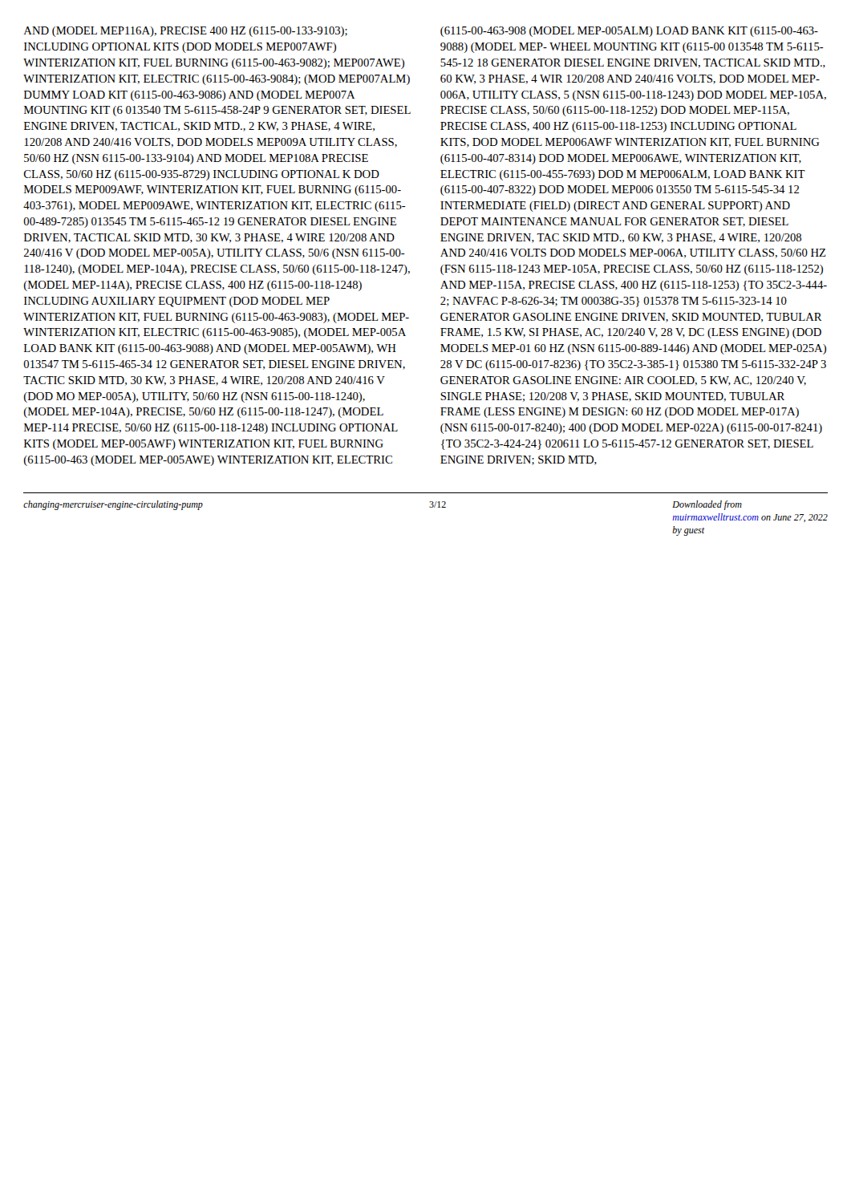AND (MODEL MEP116A), PRECISE 400 HZ (6115-00-133-9103); INCLUDING OPTIONAL KITS (DOD MODELS MEP007AWF) WINTERIZATION KIT, FUEL BURNING (6115-00-463-9082); MEP007AWE) WINTERIZATION KIT, ELECTRIC (6115-00-463-9084); (MOD MEP007ALM) DUMMY LOAD KIT (6115-00-463-9086) AND (MODEL MEP007A MOUNTING KIT (6 013540 TM 5-6115-458-24P 9 GENERATOR SET, DIESEL ENGINE DRIVEN, TACTICAL, SKID MTD., 2 KW, 3 PHASE, 4 WIRE, 120/208 AND 240/416 VOLTS, DOD MODELS MEP009A UTILITY CLASS, 50/60 HZ (NSN 6115-00-133-9104) AND MODEL MEP108A PRECISE CLASS, 50/60 HZ (6115-00-935-8729) INCLUDING OPTIONAL K DOD MODELS MEP009AWF, WINTERIZATION KIT, FUEL BURNING (6115-00-403-3761), MODEL MEP009AWE, WINTERIZATION KIT, ELECTRIC (6115-00-489-7285) 013545 TM 5-6115-465-12 19 GENERATOR DIESEL ENGINE DRIVEN, TACTICAL SKID MTD, 30 KW, 3 PHASE, 4 WIRE 120/208 AND 240/416 V (DOD MODEL MEP-005A), UTILITY CLASS, 50/6 (NSN 6115-00-118-1240), (MODEL MEP-104A), PRECISE CLASS, 50/60 (6115-00-118-1247), (MODEL MEP-114A), PRECISE CLASS, 400 HZ (6115-00-118-1248) INCLUDING AUXILIARY EQUIPMENT (DOD MODEL MEP WINTERIZATION KIT, FUEL BURNING (6115-00-463-9083), (MODEL MEP- WINTERIZATION KIT, ELECTRIC (6115-00-463-9085), (MODEL MEP-005A LOAD BANK KIT (6115-00-463-9088) AND (MODEL MEP-005AWM), WH 013547 TM 5-6115-465-34 12 GENERATOR SET, DIESEL ENGINE DRIVEN, TACTIC SKID MTD, 30 KW, 3 PHASE, 4 WIRE, 120/208 AND 240/416 V (DOD MO MEP-005A), UTILITY, 50/60 HZ (NSN 6115-00-118-1240), (MODEL MEP-104A), PRECISE, 50/60 HZ (6115-00-118-1247), (MODEL MEP-114 PRECISE, 50/60 HZ (6115-00-118-1248) INCLUDING OPTIONAL KITS (MODEL MEP-005AWF) WINTERIZATION KIT, FUEL BURNING (6115-00-463 (MODEL MEP-005AWE) WINTERIZATION KIT, ELECTRIC (6115-00-463-908 (MODEL MEP-005ALM) LOAD BANK KIT (6115-00-463-9088) (MODEL MEP- WHEEL MOUNTING KIT (6115-00 013548 TM 5-6115-545-12 18 GENERATOR DIESEL ENGINE DRIVEN, TACTICAL SKID MTD., 60 KW, 3 PHASE, 4 WIR 120/208 AND 240/416 VOLTS, DOD MODEL MEP-006A, UTILITY CLASS, 5 (NSN 6115-00-118-1243) DOD MODEL MEP-105A, PRECISE CLASS, 50/60 (6115-00-118-1252) DOD MODEL MEP-115A, PRECISE CLASS, 400 HZ (6115-00-118-1253) INCLUDING OPTIONAL KITS, DOD MODEL MEP006AWF WINTERIZATION KIT, FUEL BURNING (6115-00-407-8314) DOD MODEL MEP006AWE, WINTERIZATION KIT, ELECTRIC (6115-00-455-7693) DOD M MEP006ALM, LOAD BANK KIT (6115-00-407-8322) DOD MODEL MEP006 013550 TM 5-6115-545-34 12 INTERMEDIATE (FIELD) (DIRECT AND GENERAL SUPPORT) AND DEPOT MAINTENANCE MANUAL FOR GENERATOR SET, DIESEL ENGINE DRIVEN, TAC SKID MTD., 60 KW, 3 PHASE, 4 WIRE, 120/208 AND 240/416 VOLTS DOD MODELS MEP-006A, UTILITY CLASS, 50/60 HZ (FSN 6115-118-1243 MEP-105A, PRECISE CLASS, 50/60 HZ (6115-118-1252) AND MEP-115A, PRECISE CLASS, 400 HZ (6115-118-1253) {TO 35C2-3-444-2; NAVFAC P-8-626-34; TM 00038G-35} 015378 TM 5-6115-323-14 10 GENERATOR GASOLINE ENGINE DRIVEN, SKID MOUNTED, TUBULAR FRAME, 1.5 KW, SI PHASE, AC, 120/240 V, 28 V, DC (LESS ENGINE) (DOD MODELS MEP-01 60 HZ (NSN 6115-00-889-1446) AND (MODEL MEP-025A) 28 V DC (6115-00-017-8236) {TO 35C2-3-385-1} 015380 TM 5-6115-332-24P 3 GENERATOR GASOLINE ENGINE: AIR COOLED, 5 KW, AC, 120/240 V, SINGLE PHASE; 120/208 V, 3 PHASE, SKID MOUNTED, TUBULAR FRAME (LESS ENGINE) M DESIGN: 60 HZ (DOD MODEL MEP-017A) (NSN 6115-00-017-8240); 400 (DOD MODEL MEP-022A) (6115-00-017-8241) {TO 35C2-3-424-24} 020611 LO 5-6115-457-12 GENERATOR SET, DIESEL ENGINE DRIVEN; SKID MTD,
changing-mercruiser-engine-circulating-pump
3/12
Downloaded from
muirmaxwelltrust.com on June 27, 2022
by guest